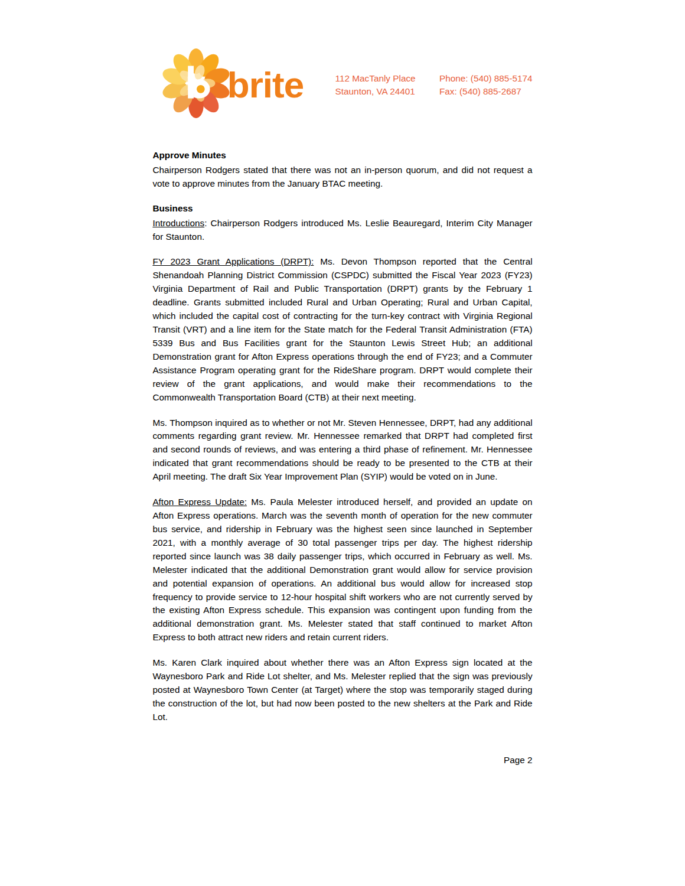brite
112 MacTanly Place
Staunton, VA 24401
Phone: (540) 885-5174
Fax: (540) 885-2687
Approve Minutes
Chairperson Rodgers stated that there was not an in-person quorum, and did not request a vote to approve minutes from the January BTAC meeting.
Business
Introductions: Chairperson Rodgers introduced Ms. Leslie Beauregard, Interim City Manager for Staunton.
FY 2023 Grant Applications (DRPT): Ms. Devon Thompson reported that the Central Shenandoah Planning District Commission (CSPDC) submitted the Fiscal Year 2023 (FY23) Virginia Department of Rail and Public Transportation (DRPT) grants by the February 1 deadline. Grants submitted included Rural and Urban Operating; Rural and Urban Capital, which included the capital cost of contracting for the turn-key contract with Virginia Regional Transit (VRT) and a line item for the State match for the Federal Transit Administration (FTA) 5339 Bus and Bus Facilities grant for the Staunton Lewis Street Hub; an additional Demonstration grant for Afton Express operations through the end of FY23; and a Commuter Assistance Program operating grant for the RideShare program. DRPT would complete their review of the grant applications, and would make their recommendations to the Commonwealth Transportation Board (CTB) at their next meeting.
Ms. Thompson inquired as to whether or not Mr. Steven Hennessee, DRPT, had any additional comments regarding grant review. Mr. Hennessee remarked that DRPT had completed first and second rounds of reviews, and was entering a third phase of refinement. Mr. Hennessee indicated that grant recommendations should be ready to be presented to the CTB at their April meeting. The draft Six Year Improvement Plan (SYIP) would be voted on in June.
Afton Express Update: Ms. Paula Melester introduced herself, and provided an update on Afton Express operations. March was the seventh month of operation for the new commuter bus service, and ridership in February was the highest seen since launched in September 2021, with a monthly average of 30 total passenger trips per day. The highest ridership reported since launch was 38 daily passenger trips, which occurred in February as well. Ms. Melester indicated that the additional Demonstration grant would allow for service provision and potential expansion of operations. An additional bus would allow for increased stop frequency to provide service to 12-hour hospital shift workers who are not currently served by the existing Afton Express schedule. This expansion was contingent upon funding from the additional demonstration grant. Ms. Melester stated that staff continued to market Afton Express to both attract new riders and retain current riders.
Ms. Karen Clark inquired about whether there was an Afton Express sign located at the Waynesboro Park and Ride Lot shelter, and Ms. Melester replied that the sign was previously posted at Waynesboro Town Center (at Target) where the stop was temporarily staged during the construction of the lot, but had now been posted to the new shelters at the Park and Ride Lot.
Page 2